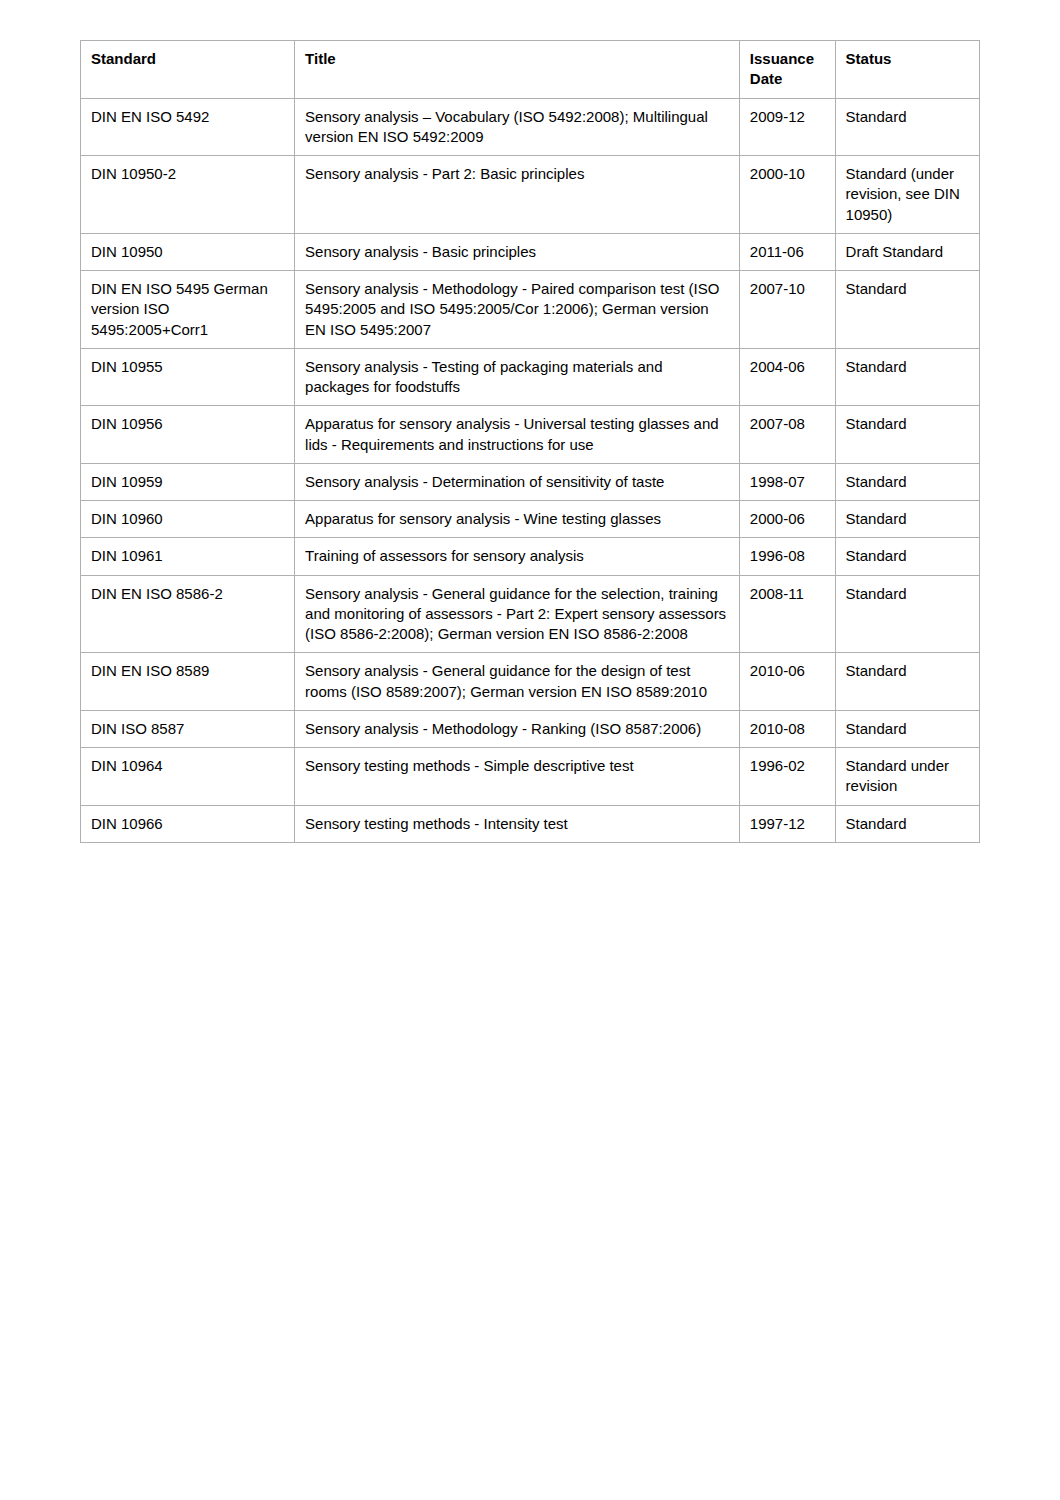| Standard | Title | Issuance Date | Status |
| --- | --- | --- | --- |
| DIN EN ISO 5492 | Sensory analysis – Vocabulary (ISO 5492:2008); Multilingual version EN ISO 5492:2009 | 2009-12 | Standard |
| DIN 10950-2 | Sensory analysis - Part 2: Basic principles | 2000-10 | Standard (under revision, see DIN 10950) |
| DIN 10950 | Sensory analysis - Basic principles | 2011-06 | Draft Standard |
| DIN EN ISO 5495 German version ISO 5495:2005+Corr1 | Sensory analysis - Methodology - Paired comparison test (ISO 5495:2005 and ISO 5495:2005/Cor 1:2006); German version EN ISO 5495:2007 | 2007-10 | Standard |
| DIN 10955 | Sensory analysis - Testing of packaging materials and packages for foodstuffs | 2004-06 | Standard |
| DIN 10956 | Apparatus for sensory analysis - Universal testing glasses and lids - Requirements and instructions for use | 2007-08 | Standard |
| DIN 10959 | Sensory analysis - Determination of sensitivity of taste | 1998-07 | Standard |
| DIN 10960 | Apparatus for sensory analysis - Wine testing glasses | 2000-06 | Standard |
| DIN 10961 | Training of assessors for sensory analysis | 1996-08 | Standard |
| DIN EN ISO 8586-2 | Sensory analysis - General guidance for the selection, training and monitoring of assessors - Part 2: Expert sensory assessors (ISO 8586-2:2008); German version EN ISO 8586-2:2008 | 2008-11 | Standard |
| DIN EN ISO 8589 | Sensory analysis - General guidance for the design of test rooms (ISO 8589:2007); German version EN ISO 8589:2010 | 2010-06 | Standard |
| DIN ISO 8587 | Sensory analysis - Methodology - Ranking (ISO 8587:2006) | 2010-08 | Standard |
| DIN 10964 | Sensory testing methods - Simple descriptive test | 1996-02 | Standard under revision |
| DIN 10966 | Sensory testing methods - Intensity test | 1997-12 | Standard |